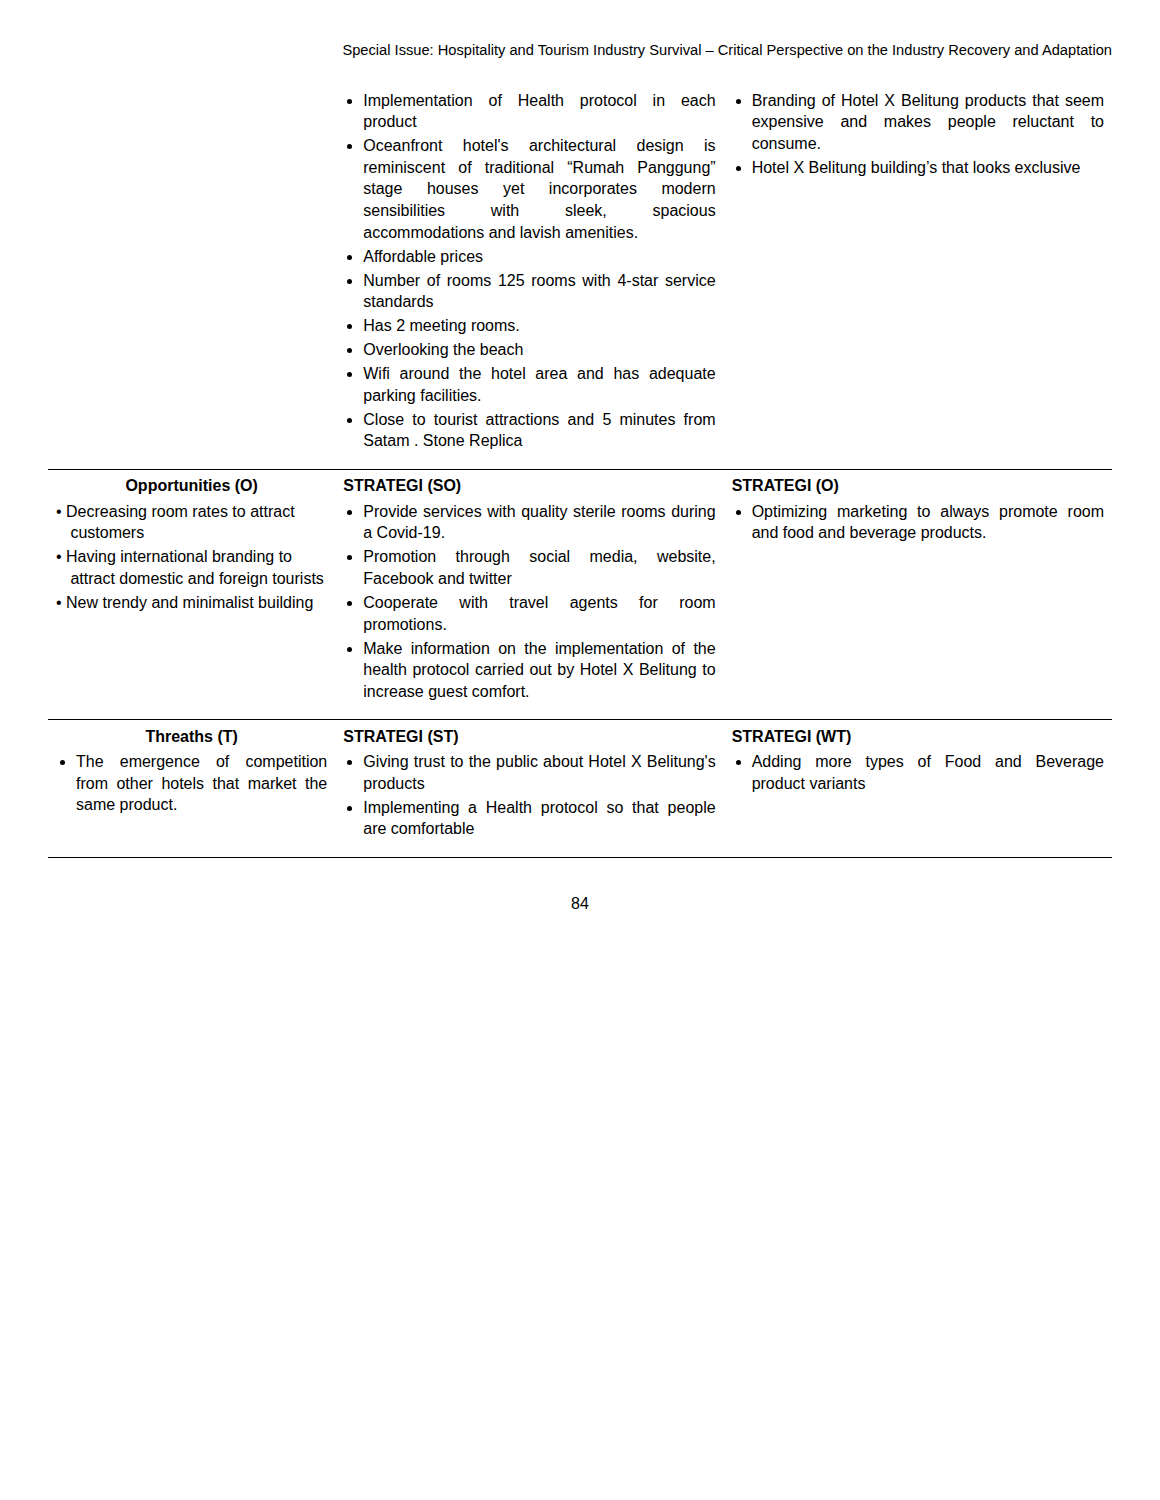Special Issue: Hospitality and Tourism Industry Survival – Critical Perspective on the Industry Recovery and Adaptation
| | Implementation of Health protocol in each product Oceanfront hotel's architectural design is reminiscent of traditional “Rumah Panggung” stage houses yet incorporates modern sensibilities with sleek, spacious accommodations and lavish amenities. Affordable prices Number of rooms 125 rooms with 4-star service standards Has 2 meeting rooms. Overlooking the beach Wifi around the hotel area and has adequate parking facilities. Close to tourist attractions and 5 minutes from Satam . Stone Replica | Branding of Hotel X Belitung products that seem expensive and makes people reluctant to consume. Hotel X Belitung building’s that looks exclusive |
| Opportunities (O) Decreasing room rates to attract customers Having international branding to attract domestic and foreign tourists New trendy and minimalist building | STRATEGI (SO) Provide services with quality sterile rooms during a Covid-19. Promotion through social media, website, Facebook and twitter Cooperate with travel agents for room promotions. Make information on the implementation of the health protocol carried out by Hotel X Belitung to increase guest comfort. | STRATEGI (O) Optimizing marketing to always promote room and food and beverage products. |
| Threaths (T) The emergence of competition from other hotels that market the same product. | STRATEGI (ST) Giving trust to the public about Hotel X Belitung's products Implementing a Health protocol so that people are comfortable | STRATEGI (WT) Adding more types of Food and Beverage product variants |
84